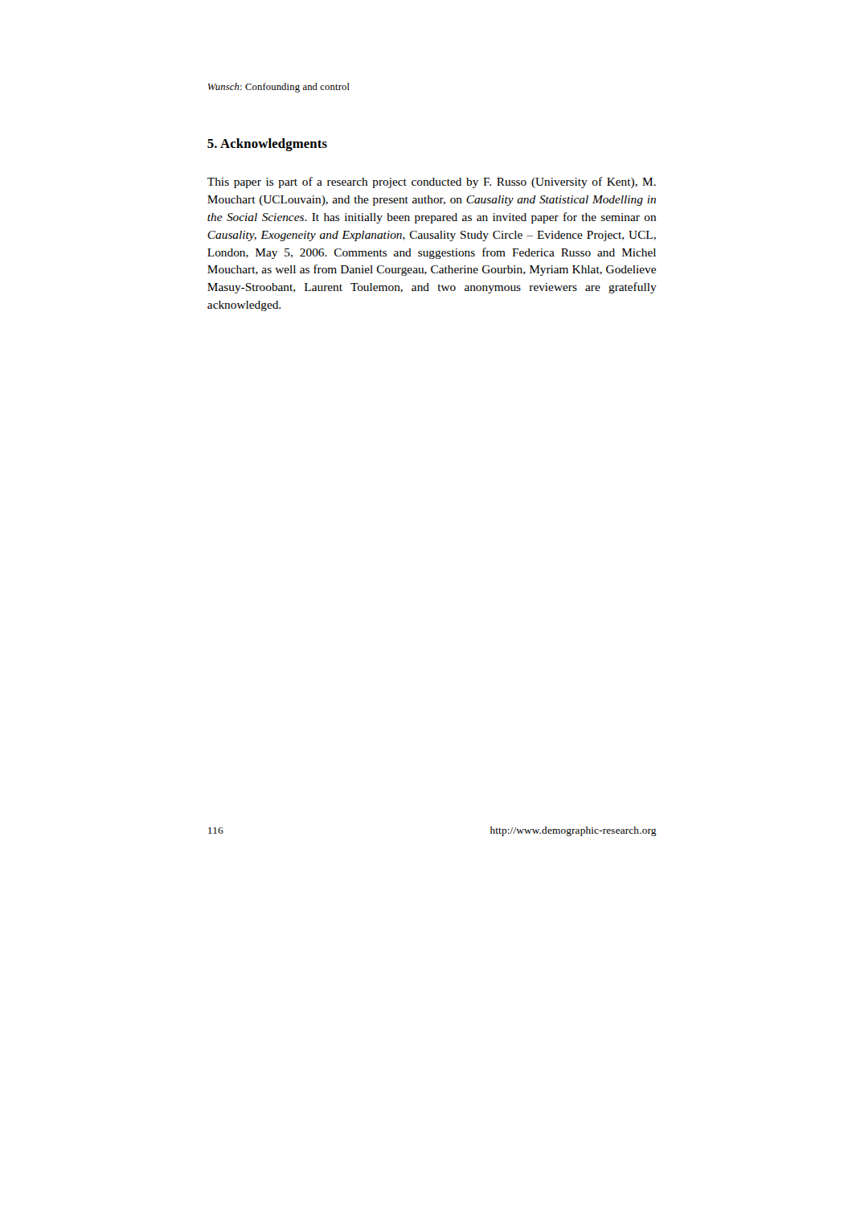Wunsch: Confounding and control
5. Acknowledgments
This paper is part of a research project conducted by F. Russo (University of Kent), M. Mouchart (UCLouvain), and the present author, on Causality and Statistical Modelling in the Social Sciences. It has initially been prepared as an invited paper for the seminar on Causality, Exogeneity and Explanation, Causality Study Circle – Evidence Project, UCL, London, May 5, 2006. Comments and suggestions from Federica Russo and Michel Mouchart, as well as from Daniel Courgeau, Catherine Gourbin, Myriam Khlat, Godelieve Masuy-Stroobant, Laurent Toulemon, and two anonymous reviewers are gratefully acknowledged.
116 http://www.demographic-research.org